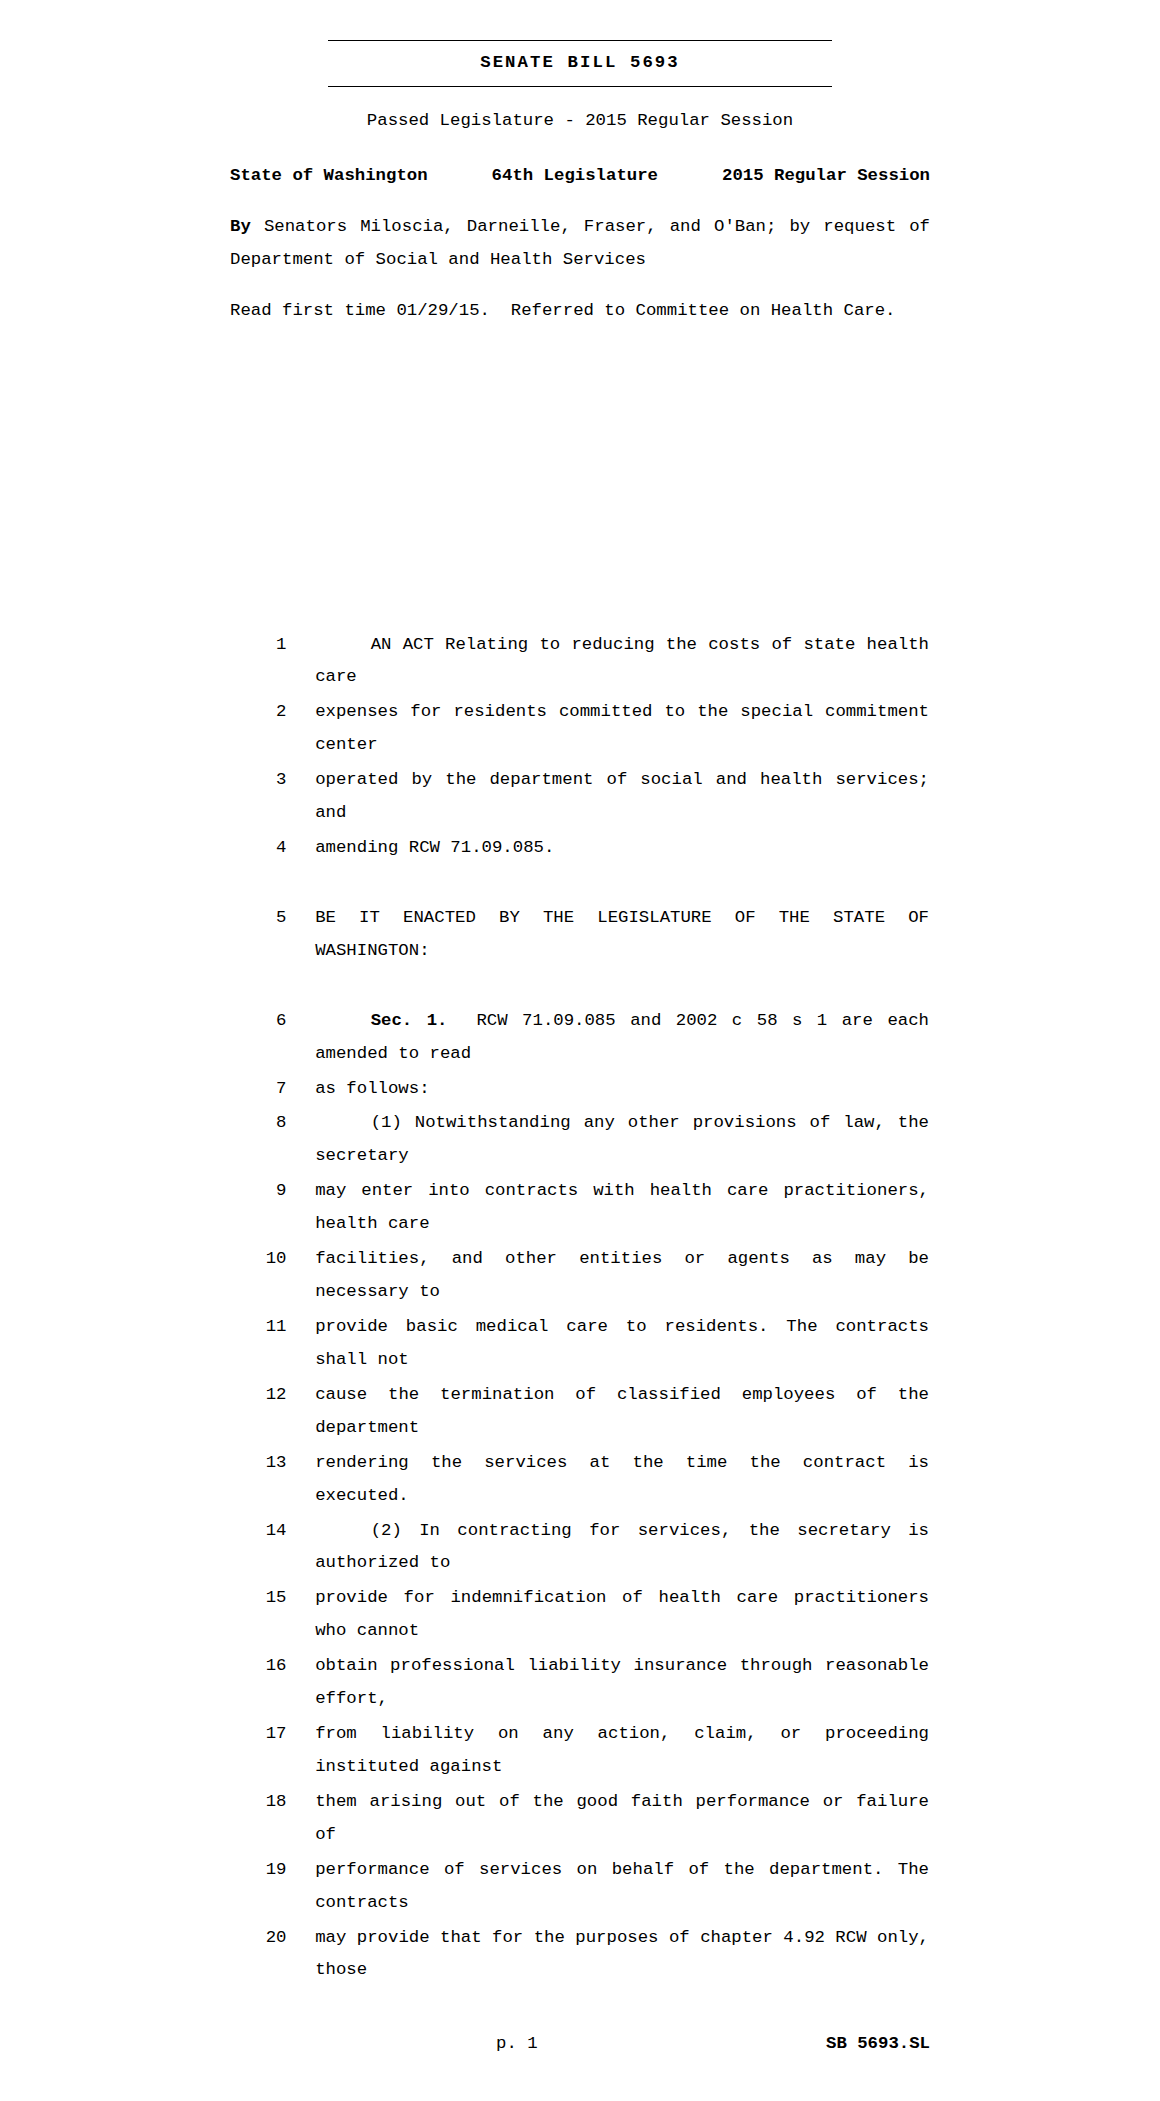SENATE BILL 5693
Passed Legislature - 2015 Regular Session
State of Washington 64th Legislature 2015 Regular Session
By Senators Miloscia, Darneille, Fraser, and O'Ban; by request of Department of Social and Health Services
Read first time 01/29/15. Referred to Committee on Health Care.
| 1 | AN ACT Relating to reducing the costs of state health care |
| 2 | expenses for residents committed to the special commitment center |
| 3 | operated by the department of social and health services; and |
| 4 | amending RCW 71.09.085. |
| 5 | BE IT ENACTED BY THE LEGISLATURE OF THE STATE OF WASHINGTON: |
| 6 | Sec. 1. RCW 71.09.085 and 2002 c 58 s 1 are each amended to read |
| 7 | as follows: |
| 8 | (1) Notwithstanding any other provisions of law, the secretary |
| 9 | may enter into contracts with health care practitioners, health care |
| 10 | facilities, and other entities or agents as may be necessary to |
| 11 | provide basic medical care to residents. The contracts shall not |
| 12 | cause the termination of classified employees of the department |
| 13 | rendering the services at the time the contract is executed. |
| 14 | (2) In contracting for services, the secretary is authorized to |
| 15 | provide for indemnification of health care practitioners who cannot |
| 16 | obtain professional liability insurance through reasonable effort, |
| 17 | from liability on any action, claim, or proceeding instituted against |
| 18 | them arising out of the good faith performance or failure of |
| 19 | performance of services on behalf of the department. The contracts |
| 20 | may provide that for the purposes of chapter 4.92 RCW only, those |
p. 1 SB 5693.SL